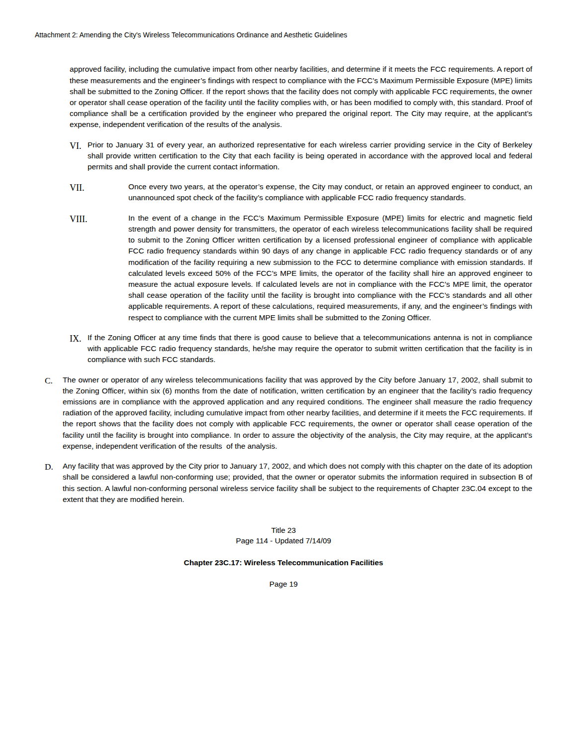Attachment 2: Amending the City's Wireless Telecommunications Ordinance and Aesthetic Guidelines
approved facility, including the cumulative impact from other nearby facilities, and determine if it meets the FCC requirements. A report of these measurements and the engineer’s findings with respect to compliance with the FCC’s Maximum Permissible Exposure (MPE) limits shall be submitted to the Zoning Officer. If the report shows that the facility does not comply with applicable FCC requirements, the owner or operator shall cease operation of the facility until the facility complies with, or has been modified to comply with, this standard. Proof of compliance shall be a certification provided by the engineer who prepared the original report. The City may require, at the applicant’s expense, independent verification of the results of the analysis.
VI.
Prior to January 31 of every year, an authorized representative for each wireless carrier providing service in the City of Berkeley shall provide written certification to the City that each facility is being operated in accordance with the approved local and federal permits and shall provide the current contact information.
VII.
Once every two years, at the operator’s expense, the City may conduct, or retain an approved engineer to conduct, an unannounced spot check of the facility’s compliance with applicable FCC radio frequency standards.
VIII.
In the event of a change in the FCC’s Maximum Permissible Exposure (MPE) limits for electric and magnetic field strength and power density for transmitters, the operator of each wireless telecommunications facility shall be required to submit to the Zoning Officer written certification by a licensed professional engineer of compliance with applicable FCC radio frequency standards within 90 days of any change in applicable FCC radio frequency standards or of any modification of the facility requiring a new submission to the FCC to determine compliance with emission standards. If calculated levels exceed 50% of the FCC’s MPE limits, the operator of the facility shall hire an approved engineer to measure the actual exposure levels. If calculated levels are not in compliance with the FCC’s MPE limit, the operator shall cease operation of the facility until the facility is brought into compliance with the FCC’s standards and all other applicable requirements. A report of these calculations, required measurements, if any, and the engineer’s findings with respect to compliance with the current MPE limits shall be submitted to the Zoning Officer.
IX.
If the Zoning Officer at any time finds that there is good cause to believe that a telecommunications antenna is not in compliance with applicable FCC radio frequency standards, he/she may require the operator to submit written certification that the facility is in compliance with such FCC standards.
C.
The owner or operator of any wireless telecommunications facility that was approved by the City before January 17, 2002, shall submit to the Zoning Officer, within six (6) months from the date of notification, written certification by an engineer that the facility’s radio frequency emissions are in compliance with the approved application and any required conditions. The engineer shall measure the radio frequency radiation of the approved facility, including cumulative impact from other nearby facilities, and determine if it meets the FCC requirements. If the report shows that the facility does not comply with applicable FCC requirements, the owner or operator shall cease operation of the facility until the facility is brought into compliance. In order to assure the objectivity of the analysis, the City may require, at the applicant’s expense, independent verification of the results of the analysis.
D.
Any facility that was approved by the City prior to January 17, 2002, and which does not comply with this chapter on the date of its adoption shall be considered a lawful non-conforming use; provided, that the owner or operator submits the information required in subsection B of this section. A lawful non-conforming personal wireless service facility shall be subject to the requirements of Chapter 23C.04 except to the extent that they are modified herein.
Title 23
Page 114 - Updated 7/14/09
Chapter 23C.17: Wireless Telecommunication Facilities
Page 19